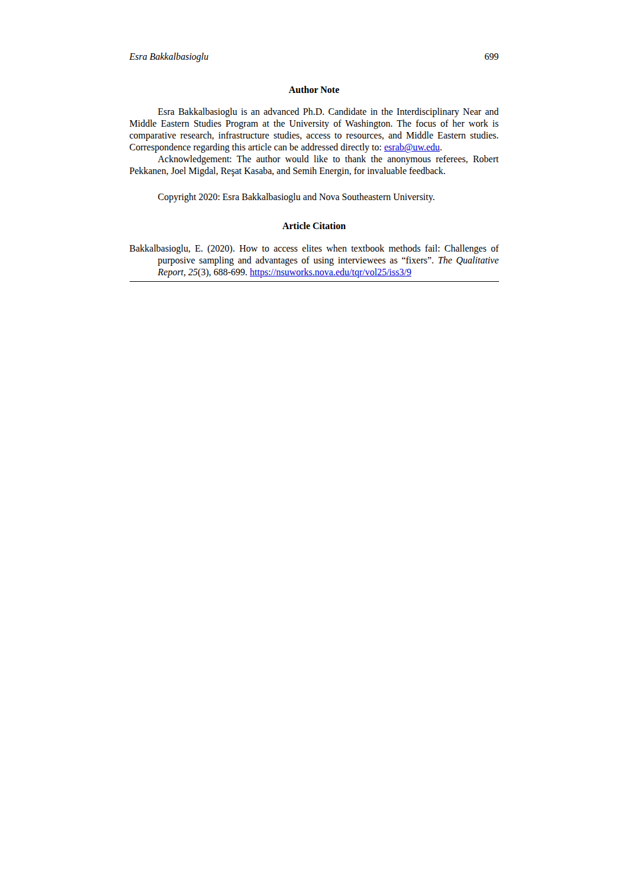Esra Bakkalbasioglu 699
Author Note
Esra Bakkalbasioglu is an advanced Ph.D. Candidate in the Interdisciplinary Near and Middle Eastern Studies Program at the University of Washington. The focus of her work is comparative research, infrastructure studies, access to resources, and Middle Eastern studies. Correspondence regarding this article can be addressed directly to: esrab@uw.edu.
Acknowledgement: The author would like to thank the anonymous referees, Robert Pekkanen, Joel Migdal, Reşat Kasaba, and Semih Energin, for invaluable feedback.
Copyright 2020: Esra Bakkalbasioglu and Nova Southeastern University.
Article Citation
Bakkalbasioglu, E. (2020). How to access elites when textbook methods fail: Challenges of purposive sampling and advantages of using interviewees as “fixers”. The Qualitative Report, 25(3), 688-699. https://nsuworks.nova.edu/tqr/vol25/iss3/9